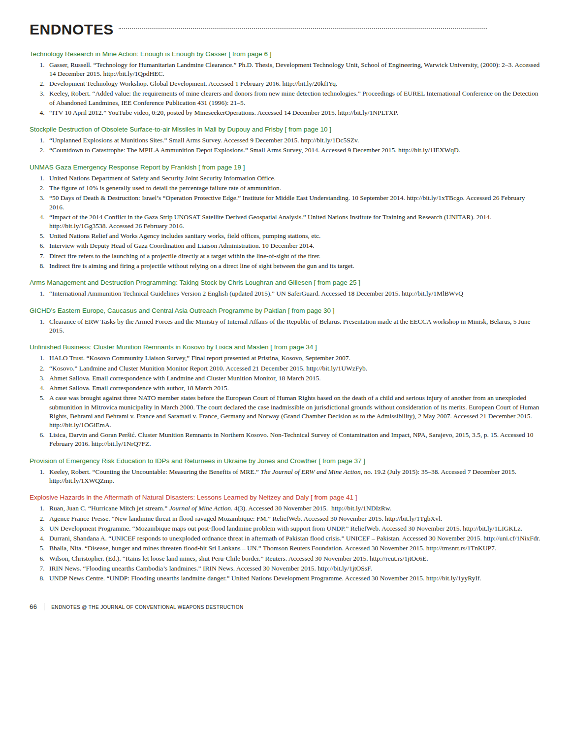ENDNOTES
Technology Research in Mine Action: Enough is Enough by Gasser [ from page 6 ]
Gasser, Russell. “Technology for Humanitarian Landmine Clearance.” Ph.D. Thesis, Development Technology Unit, School of Engineering, Warwick University, (2000): 2–3. Accessed 14 December 2015. http://bit.ly/1QpdHEC.
Development Technology Workshop. Global Development. Accessed 1 February 2016. http://bit.ly/20kfIYq.
Keeley, Robert. “Added value: the requirements of mine clearers and donors from new mine detection technologies.” Proceedings of EUREL International Conference on the Detection of Abandoned Landmines, IEE Conference Publication 431 (1996): 21–5.
“ITV 10 April 2012.” YouTube video, 0:20, posted by MineseekerOperations. Accessed 14 December 2015. http://bit.ly/1NPLTXP.
Stockpile Destruction of Obsolete Surface-to-air Missiles in Mali by Dupouy and Frisby [ from page 10 ]
“Unplanned Explosions at Munitions Sites.” Small Arms Survey. Accessed 9 December 2015. http://bit.ly/1Dc5SZv.
“Countdown to Catastrophe: The MPILA Ammunition Depot Explosions.” Small Arms Survey, 2014. Accessed 9 December 2015. http://bit.ly/1IEXWqD.
UNMAS Gaza Emergency Response Report by Frankish [ from page 19 ]
United Nations Department of Safety and Security Joint Security Information Office.
The figure of 10% is generally used to detail the percentage failure rate of ammunition.
“50 Days of Death & Destruction: Israel’s “Operation Protective Edge.” Institute for Middle East Understanding. 10 September 2014. http://bit.ly/1xTBcgo. Accessed 26 February 2016.
“Impact of the 2014 Conflict in the Gaza Strip UNOSAT Satellite Derived Geospatial Analysis.” United Nations Institute for Training and Research (UNITAR). 2014. http://bit.ly/1Gg3538. Accessed 26 February 2016.
United Nations Relief and Works Agency includes sanitary works, field offices, pumping stations, etc.
Interview with Deputy Head of Gaza Coordination and Liaison Administration. 10 December 2014.
Direct fire refers to the launching of a projectile directly at a target within the line-of-sight of the firer.
Indirect fire is aiming and firing a projectile without relying on a direct line of sight between the gun and its target.
Arms Management and Destruction Programming: Taking Stock by Chris Loughran and Gillesen [ from page 25 ]
“International Ammunition Technical Guidelines Version 2 English (updated 2015).” UN SaferGuard. Accessed 18 December 2015. http://bit.ly/1MlBWvQ
GICHD’s Eastern Europe, Caucasus and Central Asia Outreach Programme by Paktian [ from page 30 ]
Clearance of ERW Tasks by the Armed Forces and the Ministry of Internal Affairs of the Republic of Belarus. Presentation made at the EECCA workshop in Minisk, Belarus, 5 June 2015.
Unfinished Business: Cluster Munition Remnants in Kosovo by Lisica and Maslen [ from page 34 ]
HALO Trust. “Kosovo Community Liaison Survey,” Final report presented at Pristina, Kosovo, September 2007.
“Kosovo.” Landmine and Cluster Munition Monitor Report 2010. Accessed 21 December 2015. http://bit.ly/1UWzFyb.
Ahmet Sallova. Email correspondence with Landmine and Cluster Munition Monitor, 18 March 2015.
Ahmet Sallova. Email correspondence with author, 18 March 2015.
A case was brought against three NATO member states before the European Court of Human Rights based on the death of a child and serious injury of another from an unexploded submunition in Mitrovica municipality in March 2000. The court declared the case inadmissible on jurisdictional grounds without consideration of its merits. European Court of Human Rights, Behrami and Behrami v. France and Saramati v. France, Germany and Norway (Grand Chamber Decision as to the Admissibility), 2 May 2007. Accessed 21 December 2015. http://bit.ly/1OGiEmA.
Lisica, Darvin and Goran Peršić. Cluster Munition Remnants in Northern Kosovo. Non-Technical Survey of Contamination and Impact, NPA, Sarajevo, 2015, 3.5, p. 15. Accessed 10 February 2016. http://bit.ly/1NrQ7FZ.
Provision of Emergency Risk Education to IDPs and Returnees in Ukraine by Jones and Crowther [ from page 37 ]
Keeley, Robert. “Counting the Uncountable: Measuring the Benefits of MRE.” The Journal of ERW and Mine Action, no. 19.2 (July 2015): 35–38. Accessed 7 December 2015. http://bit.ly/1XWQZmp.
Explosive Hazards in the Aftermath of Natural Disasters: Lessons Learned by Neitzey and Daly [ from page 41 ]
Ruan, Juan C. “Hurricane Mitch jet stream.” Journal of Mine Action. 4(3). Accessed 30 November 2015. http://bit.ly/1NDIzRw.
Agence France-Presse. “New landmine threat in flood-ravaged Mozambique: FM.” ReliefWeb. Accessed 30 November 2015. http://bit.ly/1TgbXvl.
UN Development Programme. “Mozambique maps out post-flood landmine problem with support from UNDP.” ReliefWeb. Accessed 30 November 2015. http://bit.ly/1LIGKLz.
Durrani, Shandana A. “UNICEF responds to unexploded ordnance threat in aftermath of Pakistan flood crisis.” UNICEF – Pakistan. Accessed 30 November 2015. http://uni.cf/1NixFdr.
Bhalla, Nita. “Disease, hunger and mines threaten flood-hit Sri Lankans – UN.” Thomson Reuters Foundation. Accessed 30 November 2015. http://tmsnrt.rs/1TnKUP7.
Wilson, Christopher. (Ed.). “Rains let loose land mines, shut Peru-Chile border.” Reuters. Accessed 30 November 2015. http://reut.rs/1jtOc6E.
IRIN News. “Flooding unearths Cambodia’s landmines.” IRIN News. Accessed 30 November 2015. http://bit.ly/1jtOSsF.
UNDP News Centre. “UNDP: Flooding unearths landmine danger.” United Nations Development Programme. Accessed 30 November 2015. http://bit.ly/1yyRyIf.
66 ENDNOTES @ THE JOURNAL OF CONVENTIONAL WEAPONS DESTRUCTION